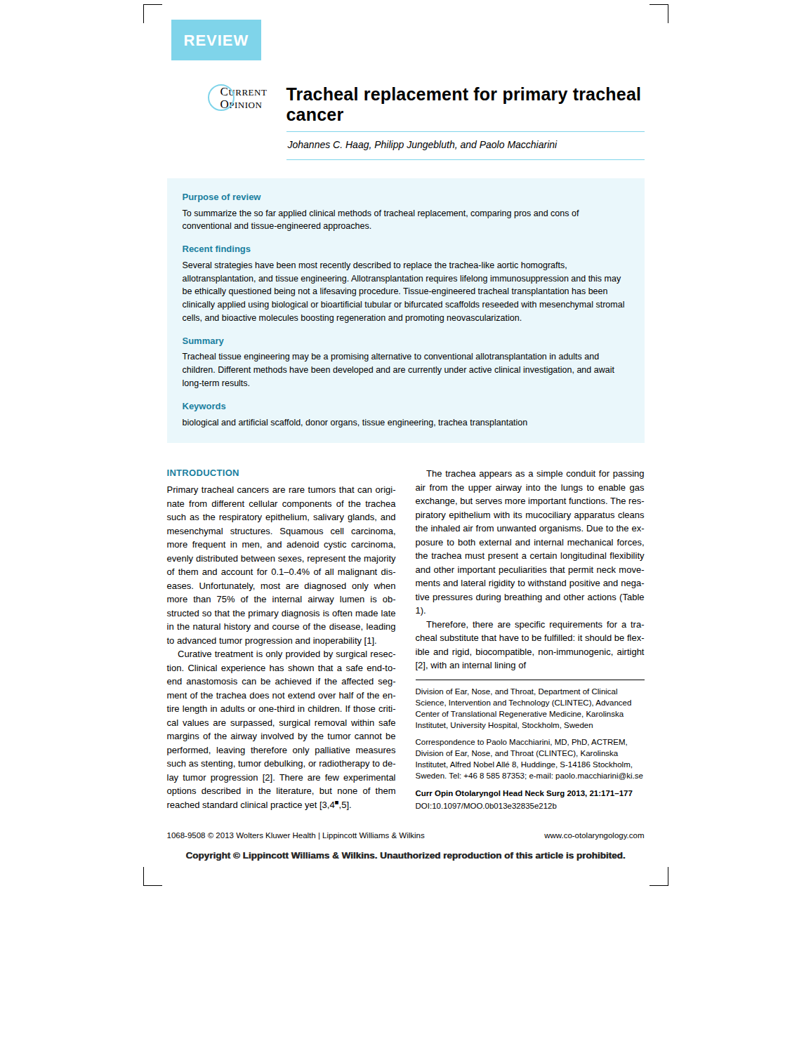REVIEW
CURRENT
OPINION
Tracheal replacement for primary tracheal cancer
Johannes C. Haag, Philipp Jungebluth, and Paolo Macchiarini
Purpose of review
To summarize the so far applied clinical methods of tracheal replacement, comparing pros and cons of conventional and tissue-engineered approaches.
Recent findings
Several strategies have been most recently described to replace the trachea-like aortic homografts, allotransplantation, and tissue engineering. Allotransplantation requires lifelong immunosuppression and this may be ethically questioned being not a lifesaving procedure. Tissue-engineered tracheal transplantation has been clinically applied using biological or bioartificial tubular or bifurcated scaffolds reseeded with mesenchymal stromal cells, and bioactive molecules boosting regeneration and promoting neovascularization.
Summary
Tracheal tissue engineering may be a promising alternative to conventional allotransplantation in adults and children. Different methods have been developed and are currently under active clinical investigation, and await long-term results.
Keywords
biological and artificial scaffold, donor organs, tissue engineering, trachea transplantation
INTRODUCTION
Primary tracheal cancers are rare tumors that can originate from different cellular components of the trachea such as the respiratory epithelium, salivary glands, and mesenchymal structures. Squamous cell carcinoma, more frequent in men, and adenoid cystic carcinoma, evenly distributed between sexes, represent the majority of them and account for 0.1–0.4% of all malignant diseases. Unfortunately, most are diagnosed only when more than 75% of the internal airway lumen is obstructed so that the primary diagnosis is often made late in the natural history and course of the disease, leading to advanced tumor progression and inoperability [1].
Curative treatment is only provided by surgical resection. Clinical experience has shown that a safe end-to-end anastomosis can be achieved if the affected segment of the trachea does not extend over half of the entire length in adults or one-third in children. If those critical values are surpassed, surgical removal within safe margins of the airway involved by the tumor cannot be performed, leaving therefore only palliative measures such as stenting, tumor debulking, or radiotherapy to delay tumor progression [2]. There are few experimental options described in the literature, but none of them reached standard clinical practice yet [3,4■,5].
The trachea appears as a simple conduit for passing air from the upper airway into the lungs to enable gas exchange, but serves more important functions. The respiratory epithelium with its mucociliary apparatus cleans the inhaled air from unwanted organisms. Due to the exposure to both external and internal mechanical forces, the trachea must present a certain longitudinal flexibility and other important peculiarities that permit neck movements and lateral rigidity to withstand positive and negative pressures during breathing and other actions (Table 1).
Therefore, there are specific requirements for a tracheal substitute that have to be fulfilled: it should be flexible and rigid, biocompatible, non-immunogenic, airtight [2], with an internal lining of
Division of Ear, Nose, and Throat, Department of Clinical Science, Intervention and Technology (CLINTEC), Advanced Center of Translational Regenerative Medicine, Karolinska Institutet, University Hospital, Stockholm, Sweden
Correspondence to Paolo Macchiarini, MD, PhD, ACTREM, Division of Ear, Nose, and Throat (CLINTEC), Karolinska Institutet, Alfred Nobel Allé 8, Huddinge, S-14186 Stockholm, Sweden. Tel: +46 8 585 87353; e-mail: paolo.macchiarini@ki.se
Curr Opin Otolaryngol Head Neck Surg 2013, 21:171–177
DOI:10.1097/MOO.0b013e32835e212b
1068-9508 © 2013 Wolters Kluwer Health | Lippincott Williams & Wilkins
www.co-otolaryngology.com
Copyright © Lippincott Williams & Wilkins. Unauthorized reproduction of this article is prohibited.